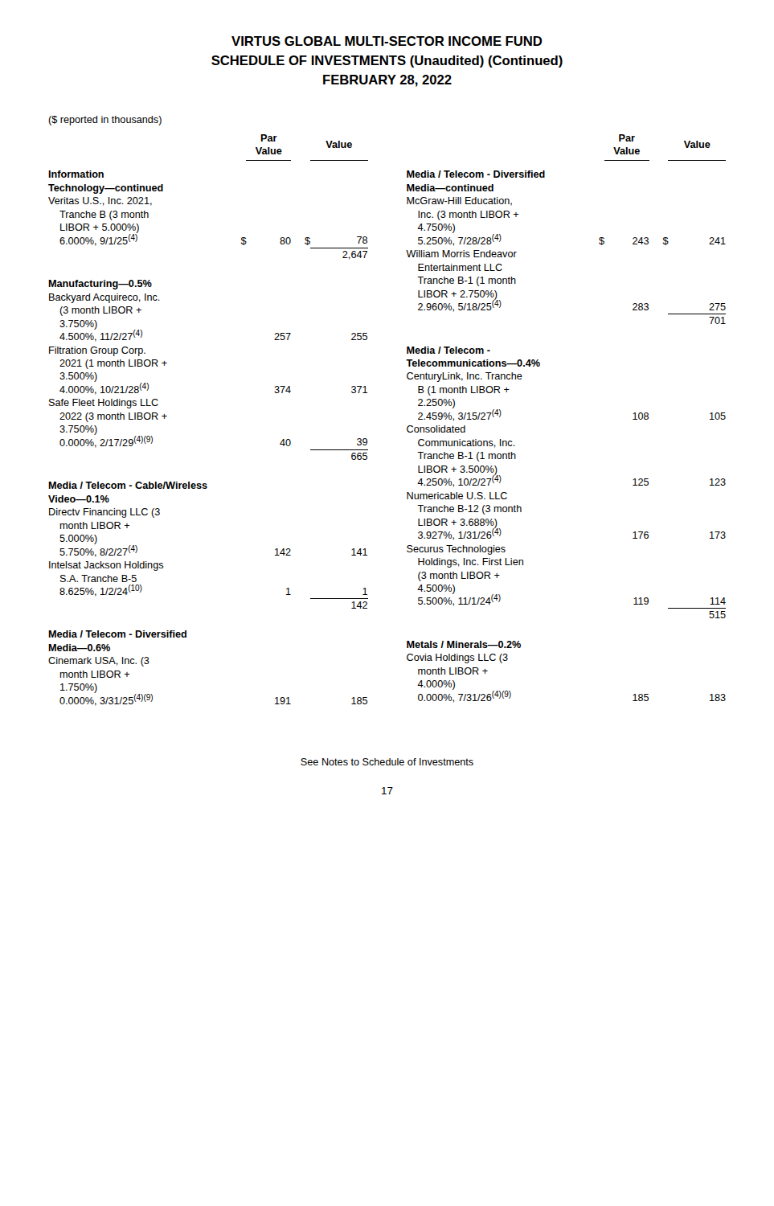VIRTUS GLOBAL MULTI-SECTOR INCOME FUND
SCHEDULE OF INVESTMENTS (Unaudited) (Continued)
FEBRUARY 28, 2022
($ reported in thousands)
| | | Par Value | | Value |
| --- | --- | --- | --- | --- |
| Information Technology—continued | | | | |
| Veritas U.S., Inc. 2021, Tranche B (3 month LIBOR + 5.000%) 6.000%, 9/1/25 (4) | $ | 80 | $ | 78 |
| | | | | 2,647 |
| Manufacturing—0.5% | | | | |
| Backyard Acquireco, Inc. (3 month LIBOR + 3.750%) 4.500%, 11/2/27 (4) | | 257 | | 255 |
| Filtration Group Corp. 2021 (1 month LIBOR + 3.500%) 4.000%, 10/21/28 (4) | | 374 | | 371 |
| Safe Fleet Holdings LLC 2022 (3 month LIBOR + 3.750%) 0.000%, 2/17/29 (4)(9) | | 40 | | 39 |
| | | | | 665 |
| Media / Telecom - Cable/Wireless Video—0.1% | | | | |
| Directv Financing LLC (3 month LIBOR + 5.000%) 5.750%, 8/2/27 (4) | | 142 | | 141 |
| Intelsat Jackson Holdings S.A. Tranche B-5 8.625%, 1/2/24 (10) | | 1 | | 1 |
| | | | | 142 |
| Media / Telecom - Diversified Media—0.6% | | | | |
| Cinemark USA, Inc. (3 month LIBOR + 1.750%) 0.000%, 3/31/25 (4)(9) | | 191 | | 185 |
| | | Par Value | | Value |
| --- | --- | --- | --- | --- |
| Media / Telecom - Diversified Media—continued | | | | |
| McGraw-Hill Education, Inc. (3 month LIBOR + 4.750%) 5.250%, 7/28/28 (4) | $ | 243 | $ | 241 |
| William Morris Endeavor Entertainment LLC Tranche B-1 (1 month LIBOR + 2.750%) 2.960%, 5/18/25 (4) | | 283 | | 275 |
| | | | | 701 |
| Media / Telecom - Telecommunications—0.4% | | | | |
| CenturyLink, Inc. Tranche B (1 month LIBOR + 2.250%) 2.459%, 3/15/27 (4) | | 108 | | 105 |
| Consolidated Communications, Inc. Tranche B-1 (1 month LIBOR + 3.500%) 4.250%, 10/2/27 (4) | | 125 | | 123 |
| Numericable U.S. LLC Tranche B-12 (3 month LIBOR + 3.688%) 3.927%, 1/31/26 (4) | | 176 | | 173 |
| Securus Technologies Holdings, Inc. First Lien (3 month LIBOR + 4.500%) 5.500%, 11/1/24 (4) | | 119 | | 114 |
| | | | | 515 |
| Metals / Minerals—0.2% | | | | |
| Covia Holdings LLC (3 month LIBOR + 4.000%) 0.000%, 7/31/26 (4)(9) | | 185 | | 183 |
See Notes to Schedule of Investments
17